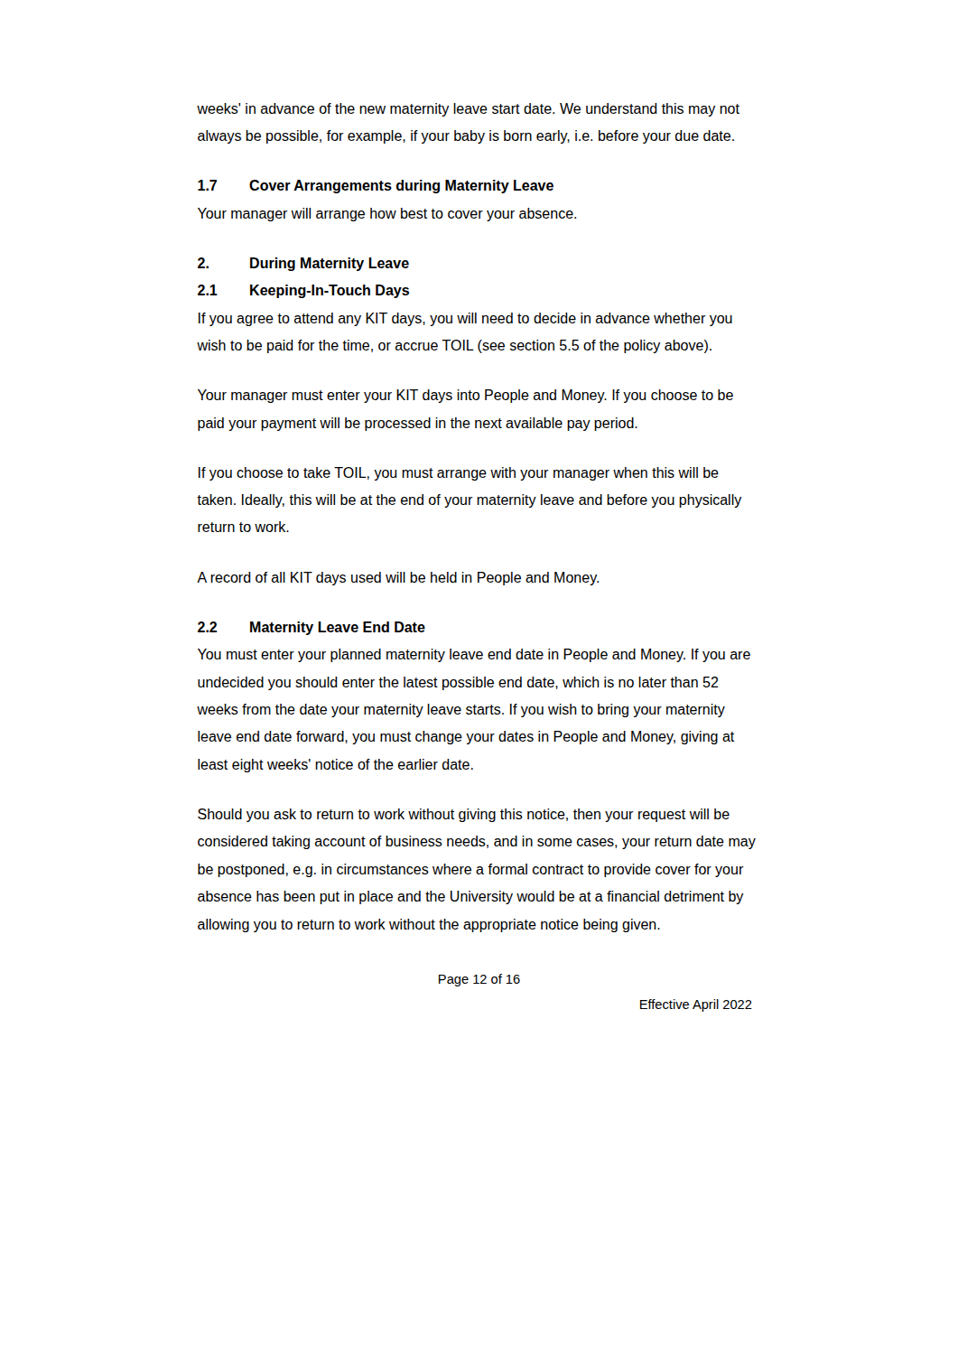weeks' in advance of the new maternity leave start date. We understand this may not always be possible, for example, if your baby is born early, i.e. before your due date.
1.7 Cover Arrangements during Maternity Leave
Your manager will arrange how best to cover your absence.
2. During Maternity Leave
2.1 Keeping-In-Touch Days
If you agree to attend any KIT days, you will need to decide in advance whether you wish to be paid for the time, or accrue TOIL (see section 5.5 of the policy above).
Your manager must enter your KIT days into People and Money. If you choose to be paid your payment will be processed in the next available pay period.
If you choose to take TOIL, you must arrange with your manager when this will be taken. Ideally, this will be at the end of your maternity leave and before you physically return to work.
A record of all KIT days used will be held in People and Money.
2.2 Maternity Leave End Date
You must enter your planned maternity leave end date in People and Money. If you are undecided you should enter the latest possible end date, which is no later than 52 weeks from the date your maternity leave starts. If you wish to bring your maternity leave end date forward, you must change your dates in People and Money, giving at least eight weeks' notice of the earlier date.
Should you ask to return to work without giving this notice, then your request will be considered taking account of business needs, and in some cases, your return date may be postponed, e.g. in circumstances where a formal contract to provide cover for your absence has been put in place and the University would be at a financial detriment by allowing you to return to work without the appropriate notice being given.
Page 12 of 16
Effective April 2022